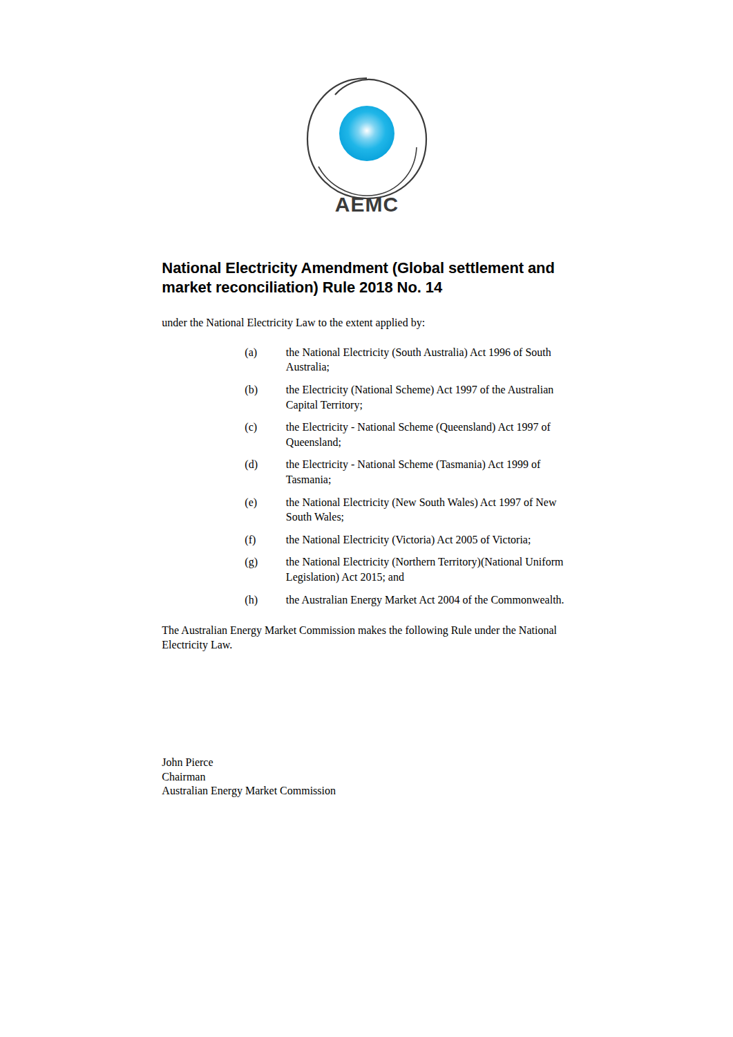AEMC
National Electricity Amendment (Global settlement and market reconciliation) Rule 2018 No. 14
under the National Electricity Law to the extent applied by:
| | (a) | the National Electricity (South Australia) Act 1996 of South Australia; |
| | (b) | the Electricity (National Scheme) Act 1997 of the Australian Capital Territory; |
| | (c) | the Electricity - National Scheme (Queensland) Act 1997 of Queensland; |
| | (d) | the Electricity - National Scheme (Tasmania) Act 1999 of Tasmania; |
| | (e) | the National Electricity (New South Wales) Act 1997 of New South Wales; |
| | (f) | the National Electricity (Victoria) Act 2005 of Victoria; |
| | (g) | the National Electricity (Northern Territory)(National Uniform Legislation) Act 2015; and |
| | (h) | the Australian Energy Market Act 2004 of the Commonwealth. |
The Australian Energy Market Commission makes the following Rule under the National Electricity Law.
John Pierce
Chairman
Australian Energy Market Commission